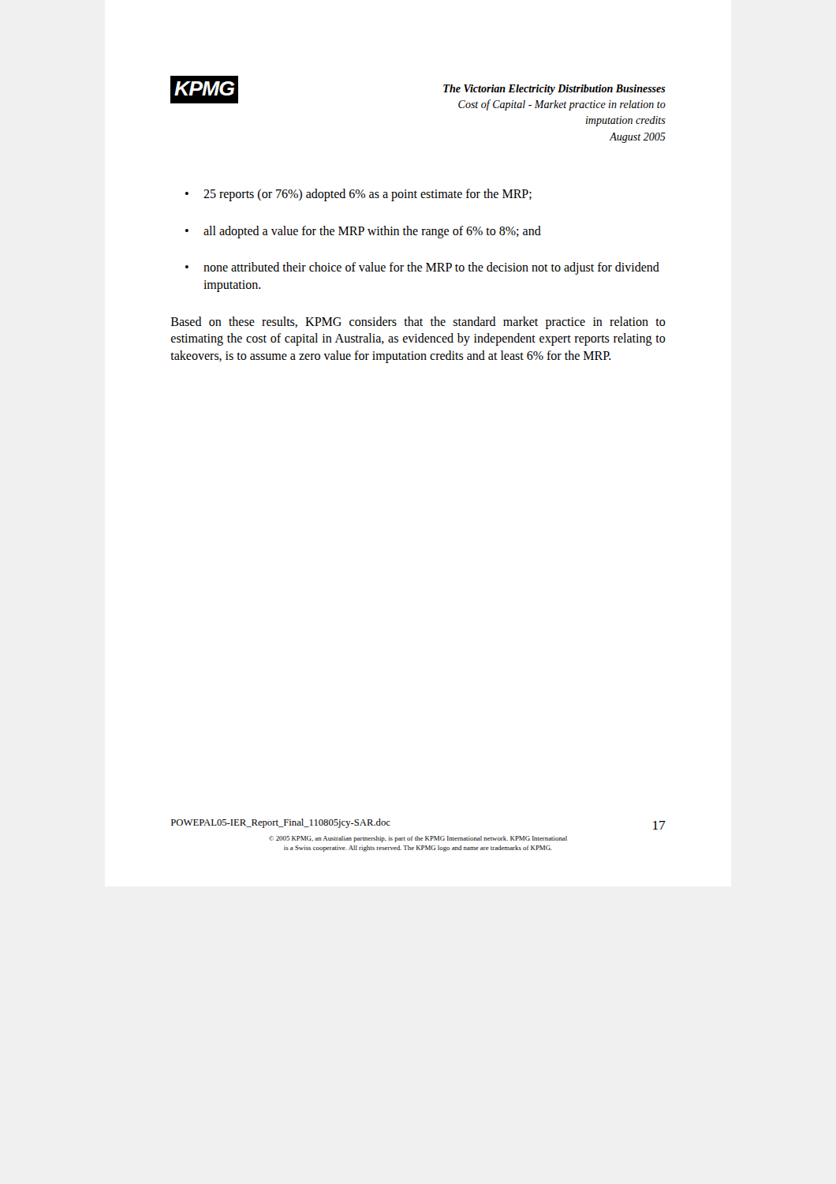KPMG
The Victorian Electricity Distribution Businesses
Cost of Capital - Market practice in relation to
imputation credits
August 2005
25 reports (or 76%) adopted 6% as a point estimate for the MRP;
all adopted a value for the MRP within the range of 6% to 8%; and
none attributed their choice of value for the MRP to the decision not to adjust for dividend imputation.
Based on these results, KPMG considers that the standard market practice in relation to estimating the cost of capital in Australia, as evidenced by independent expert reports relating to takeovers, is to assume a zero value for imputation credits and at least 6% for the MRP.
POWEPAL05-IER_Report_Final_110805jcy-SAR.doc
17
© 2005 KPMG, an Australian partnership, is part of the KPMG International network. KPMG International
is a Swiss cooperative. All rights reserved. The KPMG logo and name are trademarks of KPMG.